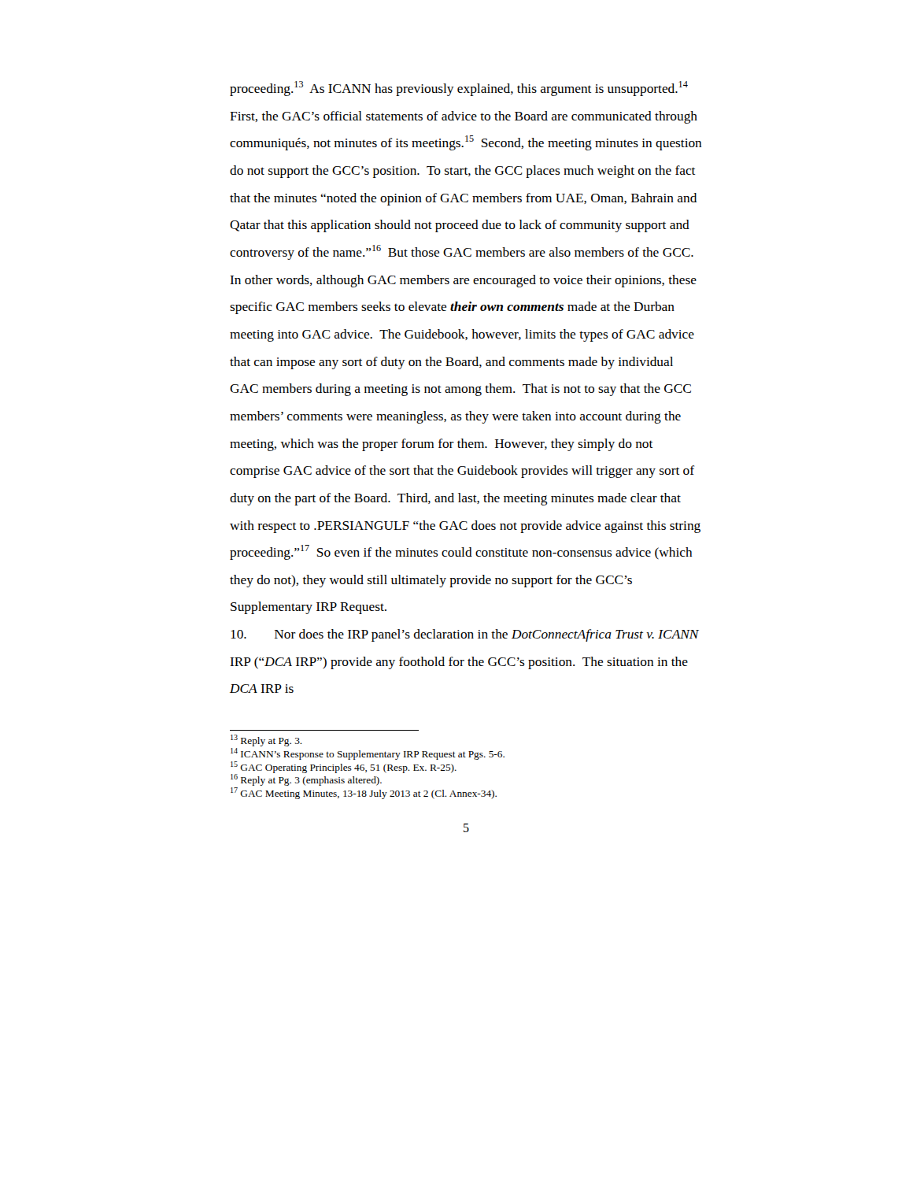proceeding.13 As ICANN has previously explained, this argument is unsupported.14 First, the GAC’s official statements of advice to the Board are communicated through communiqués, not minutes of its meetings.15 Second, the meeting minutes in question do not support the GCC’s position. To start, the GCC places much weight on the fact that the minutes “noted the opinion of GAC members from UAE, Oman, Bahrain and Qatar that this application should not proceed due to lack of community support and controversy of the name.”16 But those GAC members are also members of the GCC. In other words, although GAC members are encouraged to voice their opinions, these specific GAC members seeks to elevate their own comments made at the Durban meeting into GAC advice. The Guidebook, however, limits the types of GAC advice that can impose any sort of duty on the Board, and comments made by individual GAC members during a meeting is not among them. That is not to say that the GCC members’ comments were meaningless, as they were taken into account during the meeting, which was the proper forum for them. However, they simply do not comprise GAC advice of the sort that the Guidebook provides will trigger any sort of duty on the part of the Board. Third, and last, the meeting minutes made clear that with respect to .PERSIANGULF “the GAC does not provide advice against this string proceeding.”17 So even if the minutes could constitute non-consensus advice (which they do not), they would still ultimately provide no support for the GCC’s Supplementary IRP Request.
10. Nor does the IRP panel’s declaration in the DotConnectAfrica Trust v. ICANN IRP (“DCA IRP”) provide any foothold for the GCC’s position. The situation in the DCA IRP is
13 Reply at Pg. 3.
14 ICANN’s Response to Supplementary IRP Request at Pgs. 5-6.
15 GAC Operating Principles 46, 51 (Resp. Ex. R-25).
16 Reply at Pg. 3 (emphasis altered).
17 GAC Meeting Minutes, 13-18 July 2013 at 2 (Cl. Annex-34).
5